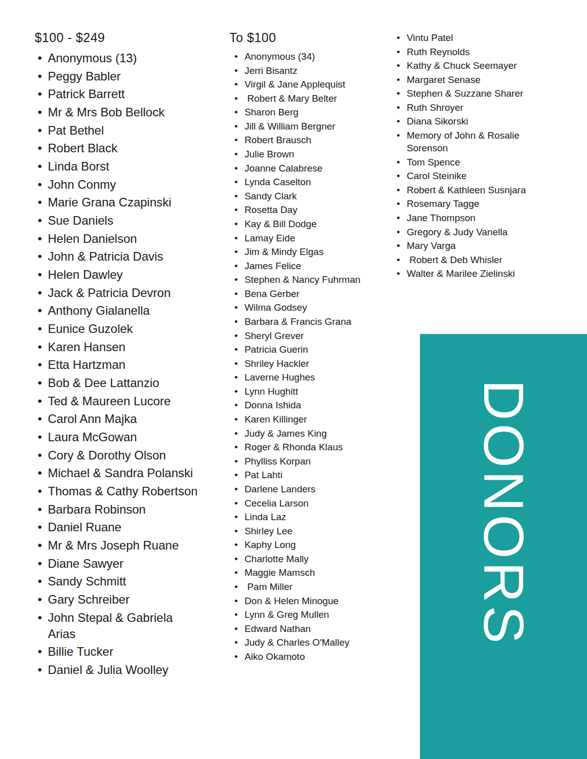$100 - $249
Anonymous (13)
Peggy Babler
Patrick Barrett
Mr & Mrs Bob Bellock
Pat Bethel
Robert Black
Linda Borst
John Conmy
Marie Grana Czapinski
Sue Daniels
Helen Danielson
John & Patricia Davis
Helen Dawley
Jack & Patricia Devron
Anthony Gialanella
Eunice Guzolek
Karen Hansen
Etta Hartzman
Bob & Dee Lattanzio
Ted & Maureen Lucore
Carol Ann Majka
Laura McGowan
Cory & Dorothy Olson
Michael & Sandra Polanski
Thomas & Cathy Robertson
Barbara Robinson
Daniel Ruane
Mr & Mrs Joseph Ruane
Diane Sawyer
Sandy Schmitt
Gary Schreiber
John Stepal & Gabriela
Arias
Billie Tucker
Daniel & Julia Woolley
To $100
Anonymous (34)
Jerri Bisantz
Virgil & Jane Applequist
Robert & Mary Belter
Sharon Berg
Jill & William Bergner
Robert Brausch
Julie Brown
Joanne Calabrese
Lynda Caselton
Sandy Clark
Rosetta Day
Kay & Bill Dodge
Lamay Eide
Jim & Mindy Elgas
James Felice
Stephen & Nancy Fuhrman
Bena Gerber
Wilma Godsey
Barbara & Francis Grana
Sheryl Grever
Patricia Guerin
Shriley Hackler
Laverne Hughes
Lynn Hughitt
Donna Ishida
Karen Killinger
Judy & James King
Roger & Rhonda Klaus
Phylliss Korpan
Pat Lahti
Darlene Landers
Cecelia Larson
Linda Laz
Shirley Lee
Kaphy Long
Charlotte Mally
Maggie Mamsch
Pam Miller
Don & Helen Minogue
Lynn & Greg Mullen
Edward Nathan
Judy & Charles O'Malley
Aiko Okamoto
Vintu Patel
Ruth Reynolds
Kathy & Chuck Seemayer
Margaret Senase
Stephen & Suzzane Sharer
Ruth Shroyer
Diana Sikorski
Memory of John & Rosalie
Sorenson
Tom Spence
Carol Steinike
Robert & Kathleen Susnjara
Rosemary Tagge
Jane Thompson
Gregory & Judy Vanella
Mary Varga
Robert & Deb Whisler
Walter & Marilee Zielinski
DONORS